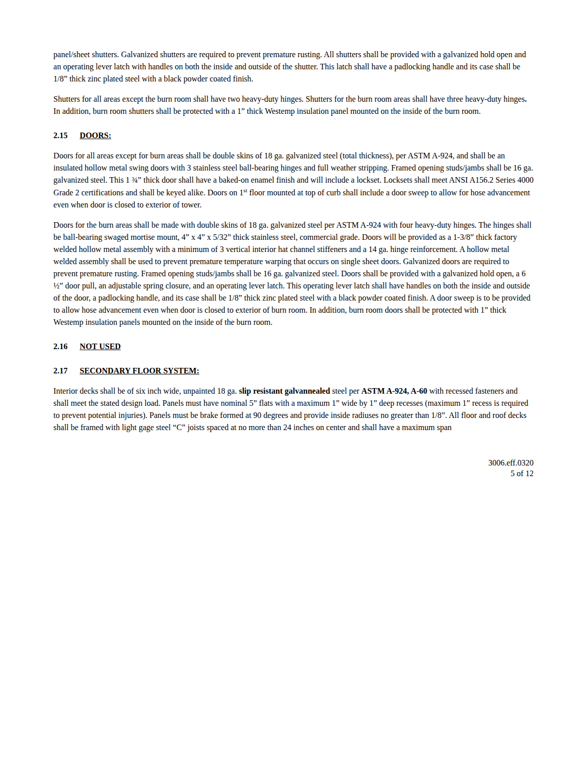panel/sheet shutters. Galvanized shutters are required to prevent premature rusting. All shutters shall be provided with a galvanized hold open and an operating lever latch with handles on both the inside and outside of the shutter. This latch shall have a padlocking handle and its case shall be 1/8” thick zinc plated steel with a black powder coated finish.
Shutters for all areas except the burn room shall have two heavy-duty hinges. Shutters for the burn room areas shall have three heavy-duty hinges. In addition, burn room shutters shall be protected with a 1” thick Westemp insulation panel mounted on the inside of the burn room.
2.15 DOORS:
Doors for all areas except for burn areas shall be double skins of 18 ga. galvanized steel (total thickness), per ASTM A-924, and shall be an insulated hollow metal swing doors with 3 stainless steel ball-bearing hinges and full weather stripping. Framed opening studs/jambs shall be 16 ga. galvanized steel. This 1 ¾” thick door shall have a baked-on enamel finish and will include a lockset. Locksets shall meet ANSI A156.2 Series 4000 Grade 2 certifications and shall be keyed alike. Doors on 1st floor mounted at top of curb shall include a door sweep to allow for hose advancement even when door is closed to exterior of tower.
Doors for the burn areas shall be made with double skins of 18 ga. galvanized steel per ASTM A-924 with four heavy-duty hinges. The hinges shall be ball-bearing swaged mortise mount, 4” x 4” x 5/32” thick stainless steel, commercial grade. Doors will be provided as a 1-3/8” thick factory welded hollow metal assembly with a minimum of 3 vertical interior hat channel stiffeners and a 14 ga. hinge reinforcement. A hollow metal welded assembly shall be used to prevent premature temperature warping that occurs on single sheet doors. Galvanized doors are required to prevent premature rusting. Framed opening studs/jambs shall be 16 ga. galvanized steel. Doors shall be provided with a galvanized hold open, a 6 ½” door pull, an adjustable spring closure, and an operating lever latch. This operating lever latch shall have handles on both the inside and outside of the door, a padlocking handle, and its case shall be 1/8” thick zinc plated steel with a black powder coated finish. A door sweep is to be provided to allow hose advancement even when door is closed to exterior of burn room. In addition, burn room doors shall be protected with 1” thick Westemp insulation panels mounted on the inside of the burn room.
2.16 NOT USED
2.17 SECONDARY FLOOR SYSTEM:
Interior decks shall be of six inch wide, unpainted 18 ga. slip resistant galvannealed steel per ASTM A-924, A-60 with recessed fasteners and shall meet the stated design load. Panels must have nominal 5” flats with a maximum 1” wide by 1” deep recesses (maximum 1” recess is required to prevent potential injuries). Panels must be brake formed at 90 degrees and provide inside radiuses no greater than 1/8”. All floor and roof decks shall be framed with light gage steel “C” joists spaced at no more than 24 inches on center and shall have a maximum span
3006.eff.0320
5 of 12